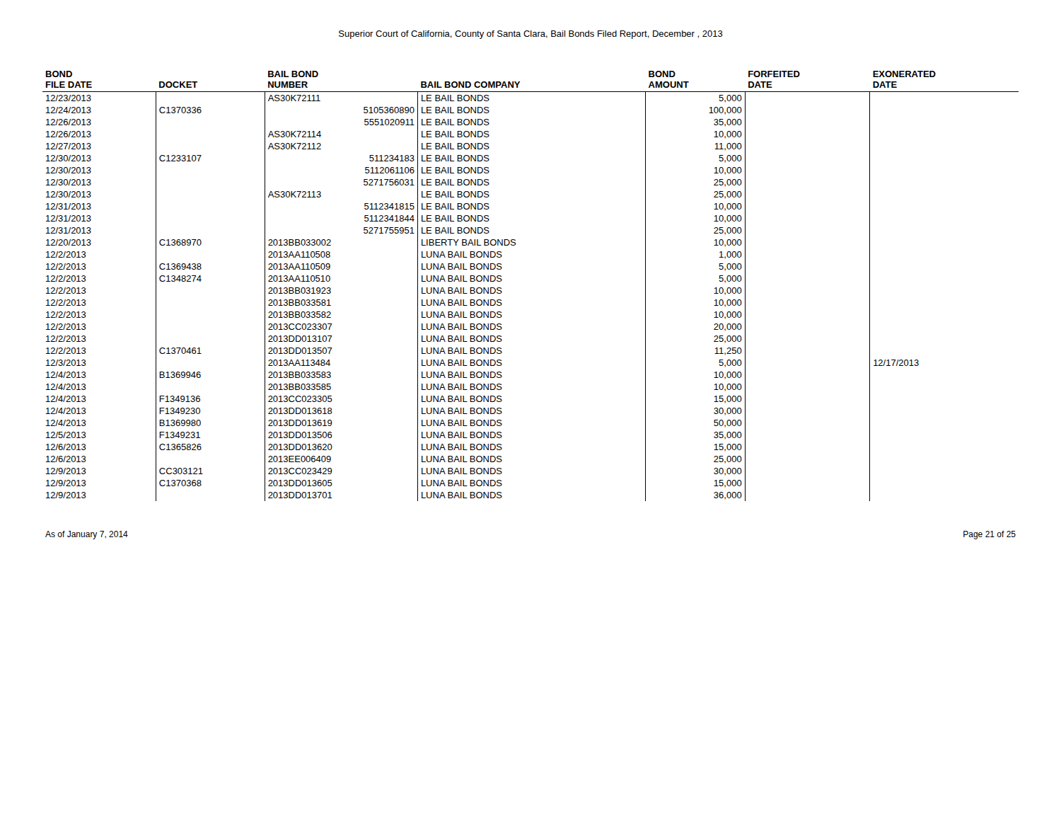Superior Court of California, County of Santa Clara, Bail Bonds Filed Report, December , 2013
| BOND FILE DATE | DOCKET | BAIL BOND NUMBER | BAIL BOND COMPANY | BOND AMOUNT | FORFEITED DATE | EXONERATED DATE |
| --- | --- | --- | --- | --- | --- | --- |
| 12/23/2013 | | AS30K72111 | LE BAIL BONDS | 5,000 | | |
| 12/24/2013 | C1370336 | 5105360890 | LE BAIL BONDS | 100,000 | | |
| 12/26/2013 | | 5551020911 | LE BAIL BONDS | 35,000 | | |
| 12/26/2013 | | AS30K72114 | LE BAIL BONDS | 10,000 | | |
| 12/27/2013 | | AS30K72112 | LE BAIL BONDS | 11,000 | | |
| 12/30/2013 | C1233107 | 511234183 | LE BAIL BONDS | 5,000 | | |
| 12/30/2013 | | 5112061106 | LE BAIL BONDS | 10,000 | | |
| 12/30/2013 | | 5271756031 | LE BAIL BONDS | 25,000 | | |
| 12/30/2013 | | AS30K72113 | LE BAIL BONDS | 25,000 | | |
| 12/31/2013 | | 5112341815 | LE BAIL BONDS | 10,000 | | |
| 12/31/2013 | | 5112341844 | LE BAIL BONDS | 10,000 | | |
| 12/31/2013 | | 5271755951 | LE BAIL BONDS | 25,000 | | |
| 12/20/2013 | C1368970 | 2013BB033002 | LIBERTY BAIL BONDS | 10,000 | | |
| 12/2/2013 | | 2013AA110508 | LUNA BAIL BONDS | 1,000 | | |
| 12/2/2013 | C1369438 | 2013AA110509 | LUNA BAIL BONDS | 5,000 | | |
| 12/2/2013 | C1348274 | 2013AA110510 | LUNA BAIL BONDS | 5,000 | | |
| 12/2/2013 | | 2013BB031923 | LUNA BAIL BONDS | 10,000 | | |
| 12/2/2013 | | 2013BB033581 | LUNA BAIL BONDS | 10,000 | | |
| 12/2/2013 | | 2013BB033582 | LUNA BAIL BONDS | 10,000 | | |
| 12/2/2013 | | 2013CC023307 | LUNA BAIL BONDS | 20,000 | | |
| 12/2/2013 | | 2013DD013107 | LUNA BAIL BONDS | 25,000 | | |
| 12/2/2013 | C1370461 | 2013DD013507 | LUNA BAIL BONDS | 11,250 | | |
| 12/3/2013 | | 2013AA113484 | LUNA BAIL BONDS | 5,000 | | 12/17/2013 |
| 12/4/2013 | B1369946 | 2013BB033583 | LUNA BAIL BONDS | 10,000 | | |
| 12/4/2013 | | 2013BB033585 | LUNA BAIL BONDS | 10,000 | | |
| 12/4/2013 | F1349136 | 2013CC023305 | LUNA BAIL BONDS | 15,000 | | |
| 12/4/2013 | F1349230 | 2013DD013618 | LUNA BAIL BONDS | 30,000 | | |
| 12/4/2013 | B1369980 | 2013DD013619 | LUNA BAIL BONDS | 50,000 | | |
| 12/5/2013 | F1349231 | 2013DD013506 | LUNA BAIL BONDS | 35,000 | | |
| 12/6/2013 | C1365826 | 2013DD013620 | LUNA BAIL BONDS | 15,000 | | |
| 12/6/2013 | | 2013EE006409 | LUNA BAIL BONDS | 25,000 | | |
| 12/9/2013 | CC303121 | 2013CC023429 | LUNA BAIL BONDS | 30,000 | | |
| 12/9/2013 | C1370368 | 2013DD013605 | LUNA BAIL BONDS | 15,000 | | |
| 12/9/2013 | | 2013DD013701 | LUNA BAIL BONDS | 36,000 | | |
| As of January 7, 2014 | Page 21 of 25 |